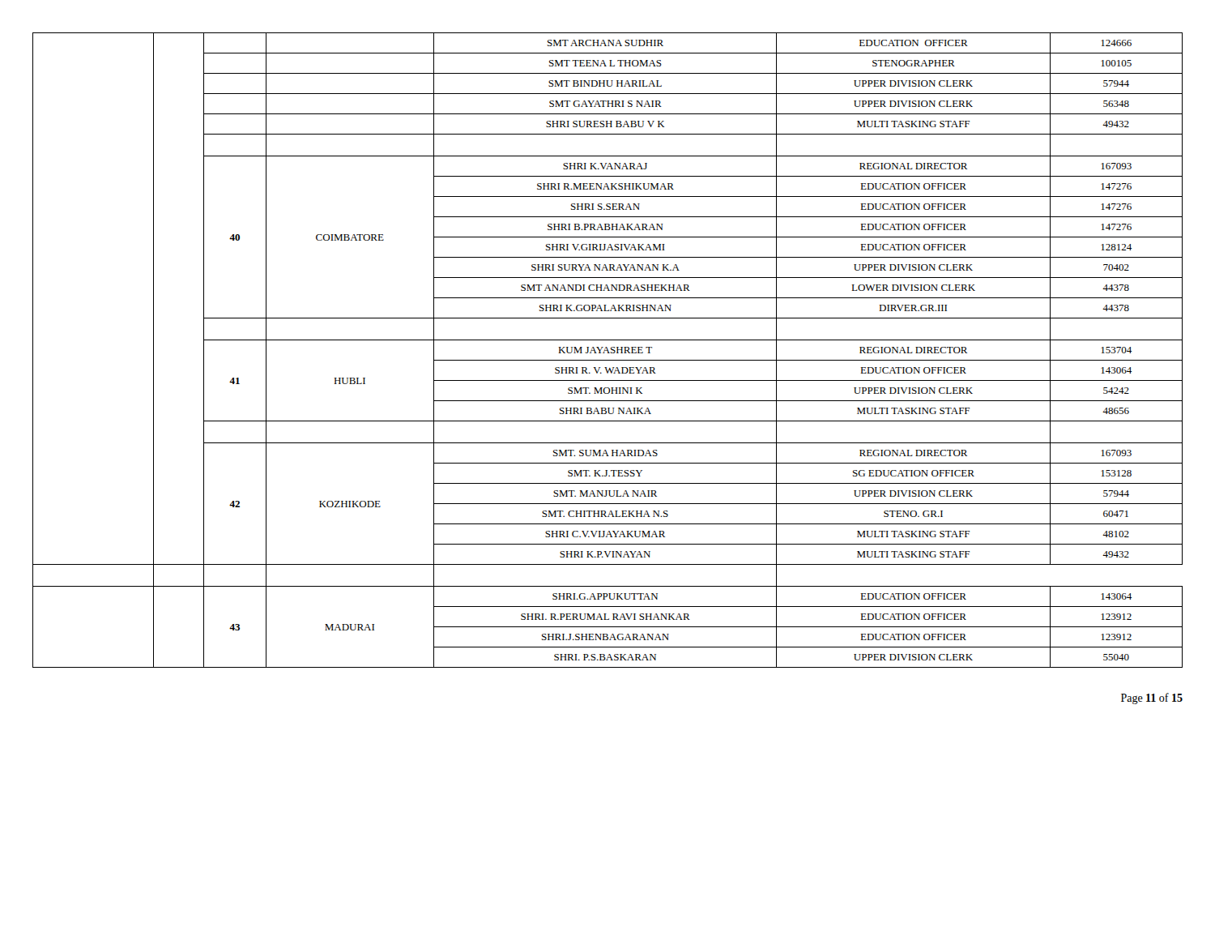| | | | | SMT ARCHANA SUDHIR | EDUCATION OFFICER | 124666 |
| | | SMT TEENA L THOMAS | STENOGRAPHER | 100105 |
| | | SMT BINDHU HARILAL | UPPER DIVISION CLERK | 57944 |
| | | SMT GAYATHRI S NAIR | UPPER DIVISION CLERK | 56348 |
| | | SHRI SURESH BABU V K | MULTI TASKING STAFF | 49432 |
| 40 | COIMBATORE | SHRI K.VANARAJ | REGIONAL DIRECTOR | 167093 |
| SHRI R.MEENAKSHIKUMAR | EDUCATION OFFICER | 147276 |
| SHRI S.SERAN | EDUCATION OFFICER | 147276 |
| SHRI B.PRABHAKARAN | EDUCATION OFFICER | 147276 |
| SHRI V.GIRIJASIVAKAMI | EDUCATION OFFICER | 128124 |
| SHRI SURYA NARAYANAN K.A | UPPER DIVISION CLERK | 70402 |
| SMT ANANDI CHANDRASHEKHAR | LOWER DIVISION CLERK | 44378 |
| SHRI K.GOPALAKRISHNAN | DIRVER.GR.III | 44378 |
| 41 | HUBLI | KUM JAYASHREE T | REGIONAL DIRECTOR | 153704 |
| SHRI R. V. WADEYAR | EDUCATION OFFICER | 143064 |
| SMT. MOHINI K | UPPER DIVISION CLERK | 54242 |
| SHRI BABU NAIKA | MULTI TASKING STAFF | 48656 |
| 42 | KOZHIKODE | SMT. SUMA HARIDAS | REGIONAL DIRECTOR | 167093 |
| SMT. K.J.TESSY | SG EDUCATION OFFICER | 153128 |
| SMT. MANJULA NAIR | UPPER DIVISION CLERK | 57944 |
| SMT. CHITHRALEKHA N.S | STENO. GR.I | 60471 |
| SHRI C.V.VIJAYAKUMAR | MULTI TASKING STAFF | 48102 |
| SHRI K.P.VINAYAN | MULTI TASKING STAFF | 49432 |
| | | 43 | MADURAI | SHRI.G.APPUKUTTAN | EDUCATION OFFICER | 143064 |
| SHRI. R.PERUMAL RAVI SHANKAR | EDUCATION OFFICER | 123912 |
| SHRI.J.SHENBAGARANAN | EDUCATION OFFICER | 123912 |
| SHRI. P.S.BASKARAN | UPPER DIVISION CLERK | 55040 |
Page 11 of 15